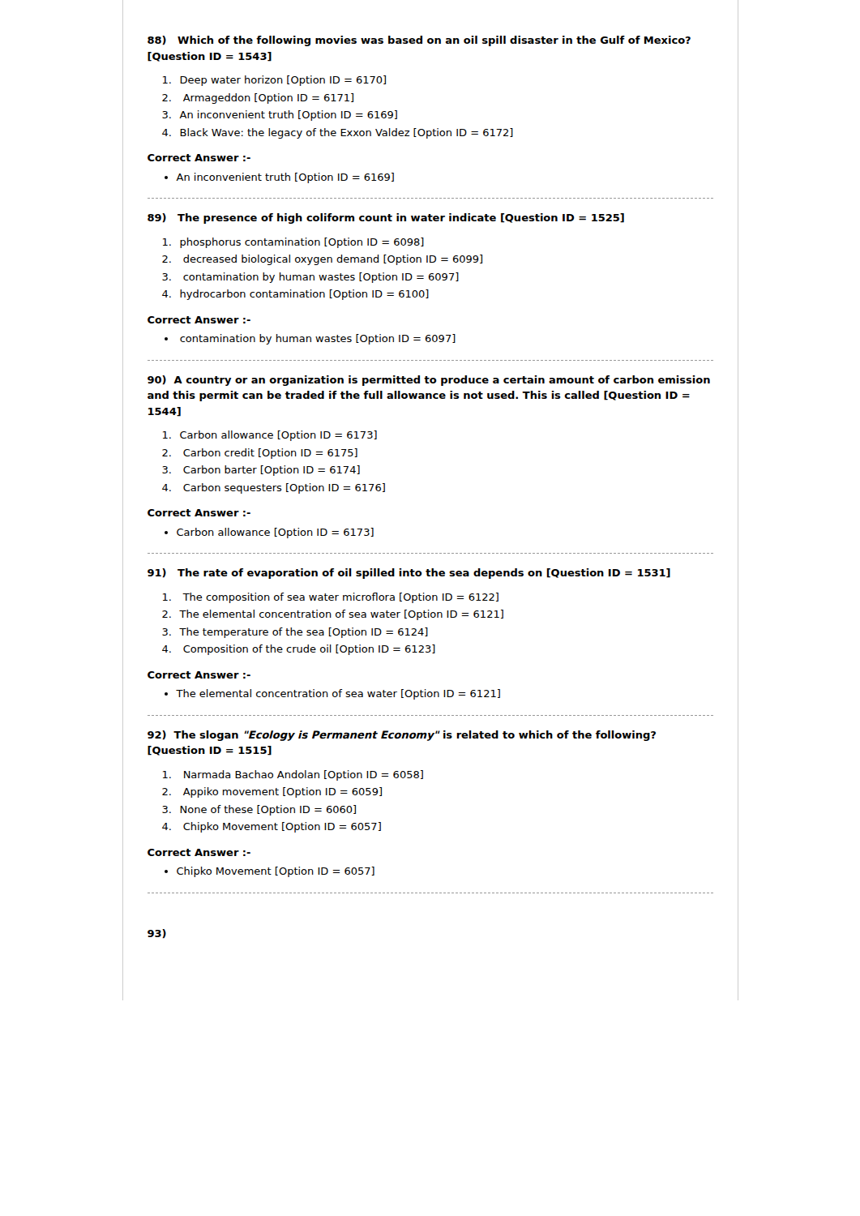88) Which of the following movies was based on an oil spill disaster in the Gulf of Mexico? [Question ID = 1543]
1. Deep water horizon [Option ID = 6170]
2. Armageddon [Option ID = 6171]
3. An inconvenient truth [Option ID = 6169]
4. Black Wave: the legacy of the Exxon Valdez [Option ID = 6172]
Correct Answer :-
An inconvenient truth [Option ID = 6169]
89) The presence of high coliform count in water indicate [Question ID = 1525]
1. phosphorus contamination [Option ID = 6098]
2. decreased biological oxygen demand [Option ID = 6099]
3. contamination by human wastes [Option ID = 6097]
4. hydrocarbon contamination [Option ID = 6100]
Correct Answer :-
contamination by human wastes [Option ID = 6097]
90) A country or an organization is permitted to produce a certain amount of carbon emission and this permit can be traded if the full allowance is not used. This is called [Question ID = 1544]
1. Carbon allowance [Option ID = 6173]
2. Carbon credit [Option ID = 6175]
3. Carbon barter [Option ID = 6174]
4. Carbon sequesters [Option ID = 6176]
Correct Answer :-
Carbon allowance [Option ID = 6173]
91) The rate of evaporation of oil spilled into the sea depends on [Question ID = 1531]
1. The composition of sea water microflora [Option ID = 6122]
2. The elemental concentration of sea water [Option ID = 6121]
3. The temperature of the sea [Option ID = 6124]
4. Composition of the crude oil [Option ID = 6123]
Correct Answer :-
The elemental concentration of sea water [Option ID = 6121]
92) The slogan "Ecology is Permanent Economy" is related to which of the following? [Question ID = 1515]
1. Narmada Bachao Andolan [Option ID = 6058]
2. Appiko movement [Option ID = 6059]
3. None of these [Option ID = 6060]
4. Chipko Movement [Option ID = 6057]
Correct Answer :-
Chipko Movement [Option ID = 6057]
93)